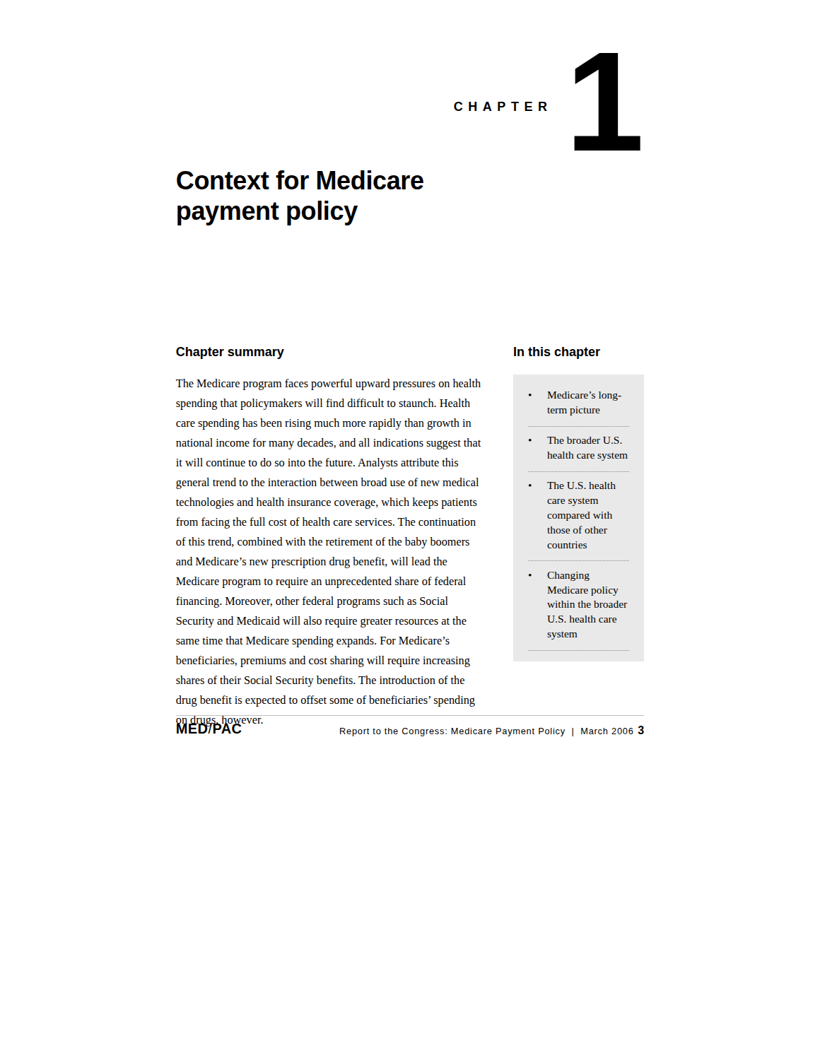CHAPTER
1
Context for Medicare
payment policy
Chapter summary
The Medicare program faces powerful upward pressures on health spending that policymakers will find difficult to staunch. Health care spending has been rising much more rapidly than growth in national income for many decades, and all indications suggest that it will continue to do so into the future. Analysts attribute this general trend to the interaction between broad use of new medical technologies and health insurance coverage, which keeps patients from facing the full cost of health care services. The continuation of this trend, combined with the retirement of the baby boomers and Medicare’s new prescription drug benefit, will lead the Medicare program to require an unprecedented share of federal financing. Moreover, other federal programs such as Social Security and Medicaid will also require greater resources at the same time that Medicare spending expands. For Medicare’s beneficiaries, premiums and cost sharing will require increasing shares of their Social Security benefits. The introduction of the drug benefit is expected to offset some of beneficiaries’ spending on drugs, however.
In this chapter
Medicare’s long-term picture
The broader U.S. health care system
The U.S. health care system compared with those of other countries
Changing Medicare policy within the broader U.S. health care system
MED/PAC
Report to the Congress: Medicare Payment Policy | March 20063